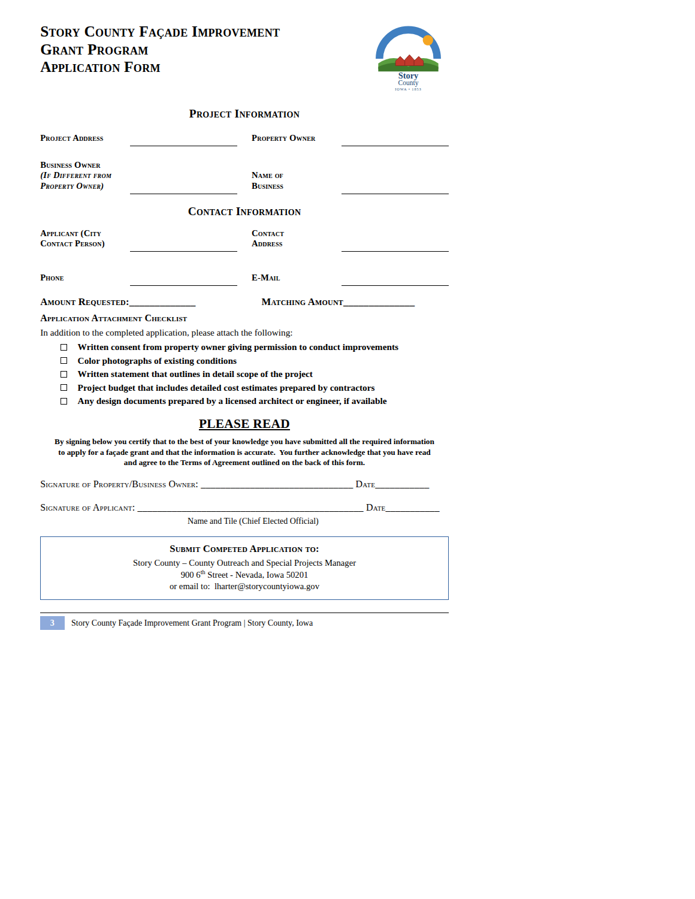Story County Façade Improvement
Grant Program
Application Form
Story County IOWA • 1853
Project Information
| Project Address | | | Property Owner | |
| Business Owner (If Different from Property Owner) | | | Name of Business | |
Contact Information
| Applicant (City Contact Person) | | | Contact Address | |
| Phone | | | E-Mail | |
Amount Requested:_____________ Matching Amount______________
Application Attachment Checklist
In addition to the completed application, please attach the following:
Written consent from property owner giving permission to conduct improvements
Color photographs of existing conditions
Written statement that outlines in detail scope of the project
Project budget that includes detailed cost estimates prepared by contractors
Any design documents prepared by a licensed architect or engineer, if available
PLEASE READ
By signing below you certify that to the best of your knowledge you have submitted all the required information
to apply for a façade grant and that the information is accurate. You further acknowledge that you have read
and agree to the Terms of Agreement outlined on the back of this form.
Signature of Property/Business Owner: _______________________________ Date___________
Signature of Applicant: ______________________________________________ Date___________
Name and Tile (Chief Elected Official)
Submit Competed Application to:
Story County – County Outreach and Special Projects Manager
900 6th Street - Nevada, Iowa 50201
or email to: lharter@storycountyiowa.gov
3
Story County Façade Improvement Grant Program | Story County, Iowa